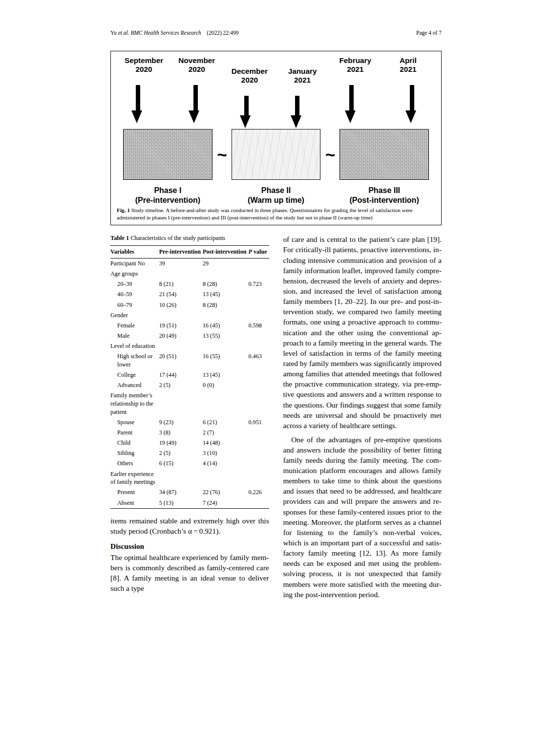Yu et al. BMC Health Services Research (2022) 22:499
Page 4 of 7
September
2020
November
2020
December
2020
January
2021
February
2021
April
2021
~
~
Phase I
(Pre-intervention)
Phase II
(Warm up time)
Phase III
(Post-intervention)
Fig. 1 Study timeline. A before-and-after study was conducted in three phases. Questionnaires for grading the level of satisfaction were administered in phases I (pre-intervention) and III (post-intervention) of the study but not in phase II (warm-up time)
Table 1 Characteristics of the study participants
| Variables | Pre-intervention | Post-intervention | P value |
| --- | --- | --- | --- |
| Participant No | 39 | 29 | |
| Age groups | | | |
| 20–39 | 8 (21) | 8 (28) | 0.723 |
| 40–59 | 21 (54) | 13 (45) | |
| 60–79 | 10 (26) | 8 (28) | |
| Gender | | | |
| Female | 19 (51) | 16 (45) | 0.598 |
| Male | 20 (49) | 13 (55) | |
| Level of education | | | |
| High school or lower | 20 (51) | 16 (55) | 0.463 |
| College | 17 (44) | 13 (45) | |
| Advanced | 2 (5) | 0 (0) | |
| Family member’s relationship to the patient | | | |
| Spouse | 9 (23) | 6 (21) | 0.951 |
| Parent | 3 (8) | 2 (7) | |
| Child | 19 (49) | 14 (48) | |
| Sibling | 2 (5) | 3 (10) | |
| Others | 6 (15) | 4 (14) | |
| Earlier experience of family meetings | | | |
| Present | 34 (87) | 22 (76) | 0.226 |
| Absent | 5 (13) | 7 (24) | |
items remained stable and extremely high over this study period (Cronbach’s α = 0.921).
Discussion
The optimal healthcare experienced by family members is commonly described as family-centered care [8]. A family meeting is an ideal venue to deliver such a type
of care and is central to the patient’s care plan [19]. For critically-ill patients, proactive interventions, including intensive communication and provision of a family information leaflet, improved family comprehension, decreased the levels of anxiety and depression, and increased the level of satisfaction among family members [1, 20–22]. In our pre- and post-intervention study, we compared two family meeting formats, one using a proactive approach to communication and the other using the conventional approach to a family meeting in the general wards. The level of satisfaction in terms of the family meeting rated by family members was significantly improved among families that attended meetings that followed the proactive communication strategy, via pre-emptive questions and answers and a written response to the questions. Our findings suggest that some family needs are universal and should be proactively met across a variety of healthcare settings.
One of the advantages of pre-emptive questions and answers include the possibility of better fitting family needs during the family meeting. The communication platform encourages and allows family members to take time to think about the questions and issues that need to be addressed, and healthcare providers can and will prepare the answers and responses for these family-centered issues prior to the meeting. Moreover, the platform serves as a channel for listening to the family’s non-verbal voices, which is an important part of a successful and satisfactory family meeting [12, 13]. As more family needs can be exposed and met using the problem-solving process, it is not unexpected that family members were more satisfied with the meeting during the post-intervention period.